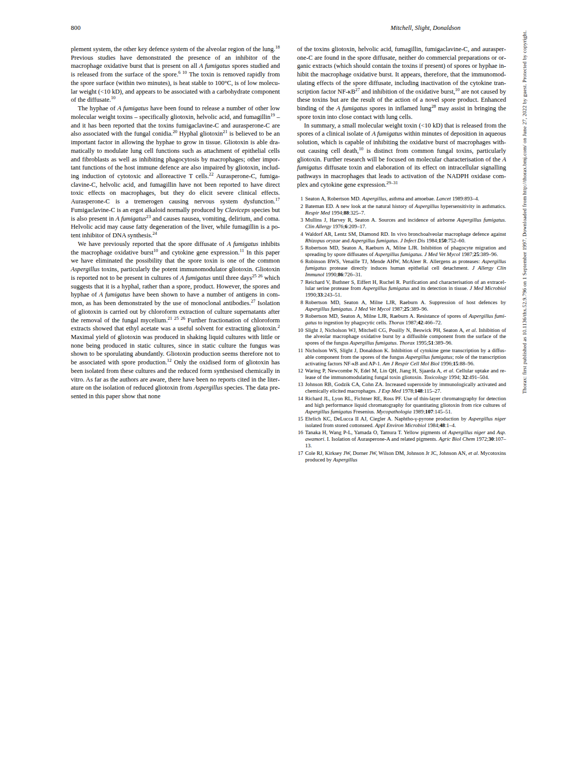800
Mitchell, Slight, Donaldson
Thorax: first published as 10.1136/thx.52.9.796 on 1 September 1997. Downloaded from http://thorax.bmj.com/ on June 27, 2022 by guest. Protected by copyright.
plement system, the other key defence system of the alveolar region of the lung.18 Previous studies have demonstrated the presence of an inhibitor of the macrophage oxidative burst that is present on all A fumigatus spores studied and is released from the surface of the spore.6 10 The toxin is removed rapidly from the spore surface (within two minutes), is heat stable to 100°C, is of low molecular weight (<10 kD), and appears to be associated with a carbohydrate component of the diffusate.10
The hyphae of A fumigatus have been found to release a number of other low molecular weight toxins – specifically gliotoxin, helvolic acid, and fumagillin19 – and it has been reported that the toxins fumigaclavine-C and aurasperone-C are also associated with the fungal conidia.20 Hyphal gliotoxin21 is believed to be an important factor in allowing the hyphae to grow in tissue. Gliotoxin is able dramatically to modulate lung cell functions such as attachment of epithelial cells and fibroblasts as well as inhibiting phagocytosis by macrophages; other important functions of the host immune defence are also impaired by gliotoxin, including induction of cytotoxic and alloreactive T cells.22 Aurasperone-C, fumigaclavine-C, helvolic acid, and fumagillin have not been reported to have direct toxic effects on macrophages, but they do elicit severe clinical effects. Aurasperone-C is a tremerogen causing nervous system dysfunction.17 Fumigaclavine-C is an ergot alkaloid normally produced by Claviceps species but is also present in A fumigatus23 and causes nausea, vomiting, delirium, and coma. Helvolic acid may cause fatty degeneration of the liver, while fumagillin is a potent inhibitor of DNA synthesis.24
We have previously reported that the spore diffusate of A fumigatus inhibits the macrophage oxidative burst10 and cytokine gene expression.11 In this paper we have eliminated the possibility that the spore toxin is one of the common Aspergillus toxins, particularly the potent immunomodulator gliotoxin. Gliotoxin is reported not to be present in cultures of A fumigatus until three days25 26 which suggests that it is a hyphal, rather than a spore, product. However, the spores and hyphae of A fumigatus have been shown to have a number of antigens in common, as has been demonstrated by the use of monoclonal antibodies.27 Isolation of gliotoxin is carried out by chloroform extraction of culture supernatants after the removal of the fungal mycelium.21 25 26 Further fractionation of chloroform extracts showed that ethyl acetate was a useful solvent for extracting gliotoxin.2 Maximal yield of gliotoxin was produced in shaking liquid cultures with little or none being produced in static cultures, since in static culture the fungus was shown to be sporulating abundantly. Gliotoxin production seems therefore not to be associated with spore production.12 Only the oxidised form of gliotoxin has been isolated from these cultures and the reduced form synthesised chemically in vitro. As far as the authors are aware, there have been no reports cited in the literature on the isolation of reduced gliotoxin from Aspergillus species. The data presented in this paper show that none
of the toxins gliotoxin, helvolic acid, fumagillin, fumigaclavine-C, and aurasperone-C are found in the spore diffusate, neither do commercial preparations or organic extracts (which should contain the toxins if present) of spores or hyphae inhibit the macrophage oxidative burst. It appears, therefore, that the immunomodulating effects of the spore diffusate, including inactivation of the cytokine transcription factor NF-κB27 and inhibition of the oxidative burst,10 are not caused by these toxins but are the result of the action of a novel spore product. Enhanced binding of the A fumigatus spores in inflamed lung28 may assist in bringing the spore toxin into close contact with lung cells.
In summary, a small molecular weight toxin (<10 kD) that is released from the spores of a clinical isolate of A fumigatus within minutes of deposition in aqueous solution, which is capable of inhibiting the oxidative burst of macrophages without causing cell death,10 is distinct from common fungal toxins, particularly gliotoxin. Further research will be focused on molecular characterisation of the A fumigatus diffusate toxin and elaboration of its effect on intracellular signalling pathways in macrophages that leads to activation of the NADPH oxidase complex and cytokine gene expression.29–31
Seaton A, Robertson MD. Aspergillus, asthma and amoebae. Lancet 1989:893–4.
Bateman ED. A new look at the natural history of Aspergillus hypersensitivity in asthmatics. Respir Med 1994;88:325–7.
Mullins J, Harvey R, Seaton A. Sources and incidence of airborne Aspergillus fumigatus. Clin Allergy 1976;6:209–17.
Waldorf AR, Lentz SM, Diamond RD. In vivo bronchoalveolar macrophage defence against Rhizopus oryzae and Aspergillus fumigatus. J Infect Dis 1984;150:752–60.
Robertson MD, Seaton A, Raeburn A, Milne LJR. Inhibition of phagocyte migration and spreading by spore diffusates of Aspergillus fumigatus. J Med Vet Mycol 1987;25:389–96.
Robinson BWS, Venaille TJ, Mende AHW, McAleer R. Allergens as proteases: Aspergillus fumigatus protease directly induces human epithelial cell detachment. J Allergy Clin Immunol 1990;86:726–31.
Reichard V, Buthner S, Eiffert H, Ruchel R. Purification and characterisation of an extracellular serine protease from Aspergillus fumigatus and its detection in tissue. J Med Microbiol 1990;33:243–51.
Robertson MD, Seaton A, Milne LJR, Raeburn A. Suppression of host defences by Aspergillus fumigatus. J Med Vet Mycol 1987;25:389–96.
Robertson MD, Seaton A, Milne LJR, Raeburn A. Resistance of spores of Aspergillus fumigatus to ingestion by phagocytic cells. Thorax 1987;42:466–72.
Slight J, Nicholson WJ, Mitchell CG, Pouilly N, Beswick PH, Seaton A, et al. Inhibition of the alveolar macrophage oxidative burst by a diffusible component from the surface of the spores of the fungus Aspergillus fumigatus. Thorax 1995;51:389–96.
Nicholson WS, Slight J, Donaldson K. Inhibition of cytokine gene transcription by a diffusable component from the spores of the fungus Aspergillus fumigatus; role of the transcription activating factors NF-κB and AP-1. Am J Respir Cell Mol Biol 1996;15:88–96.
Waring P, Newcombe N, Edel M, Lin QH, Jiang H, Sjaarda A, et al. Cellular uptake and release of the immunomodulating fungal toxin gliotoxin. Toxicology 1994; 32:491–504.
Johnson RB, Godzik CA, Cohn ZA. Increased superoxide by immunologically activated and chemically elicited macrophages. J Exp Med 1978;148:115–27.
Richard JL, Lyon RL, Fichtner RE, Ross PF. Use of thin-layer chromatography for detection and high performance liquid chromatography for quantitating gliotoxin from rice cultures of Aspergillus fumigatus Fresenius. Mycopathologia 1989;107:145–51.
Ehrlich KC, DeLucca II AJ, Ciegler A. Naphtho-γ-pyrone production by Aspergillus niger isolated from stored cottonseed. Appl Environ Microbiol 1984;48:1–4.
Tanaka H, Wang P-L, Yamada O, Tamura T. Yellow pigments of Aspergillus niger and Asp. awamori. I. Isolation of Aurasperone-A and related pigments. Agric Biol Chem 1972;30:107–13.
Cole RJ, Kirksey JW, Dorner JW, Wilson DM, Johnson Jr JC, Johnson AN, et al. Mycotoxins produced by Aspergillus